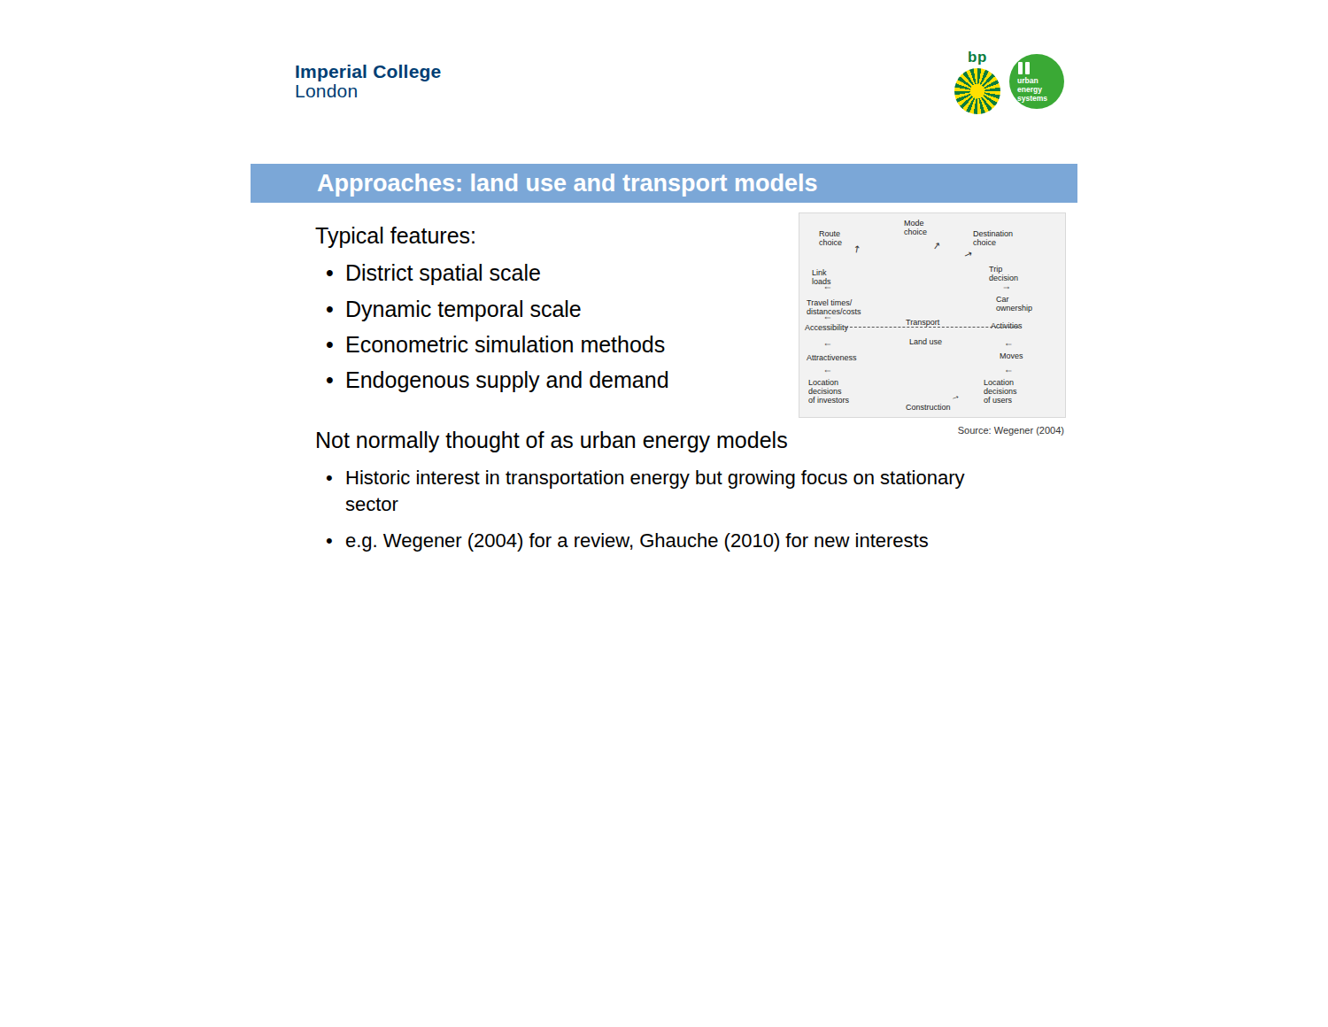Imperial College
London
bp
urban
energy
systems
Approaches: land use and transport models
Typical features:
District spatial scale
Dynamic temporal scale
Econometric simulation methods
Endogenous supply and demand
Route
choice Mode
choice Destination
choice Link
loads Trip
decision Travel times/
distances/costs Car
ownership Accessibility Transport Activities Land use Attractiveness Moves Location
decisions
of investors Location
decisions
of users Construction ↗ ↗ ↗ ↓ ↑ ↓ ↓ ↓ ↑ ↑ →
Source: Wegener (2004)
Not normally thought of as urban energy models
Historic interest in transportation energy but growing focus on stationary sector
e.g. Wegener (2004) for a review, Ghauche (2010) for new interests